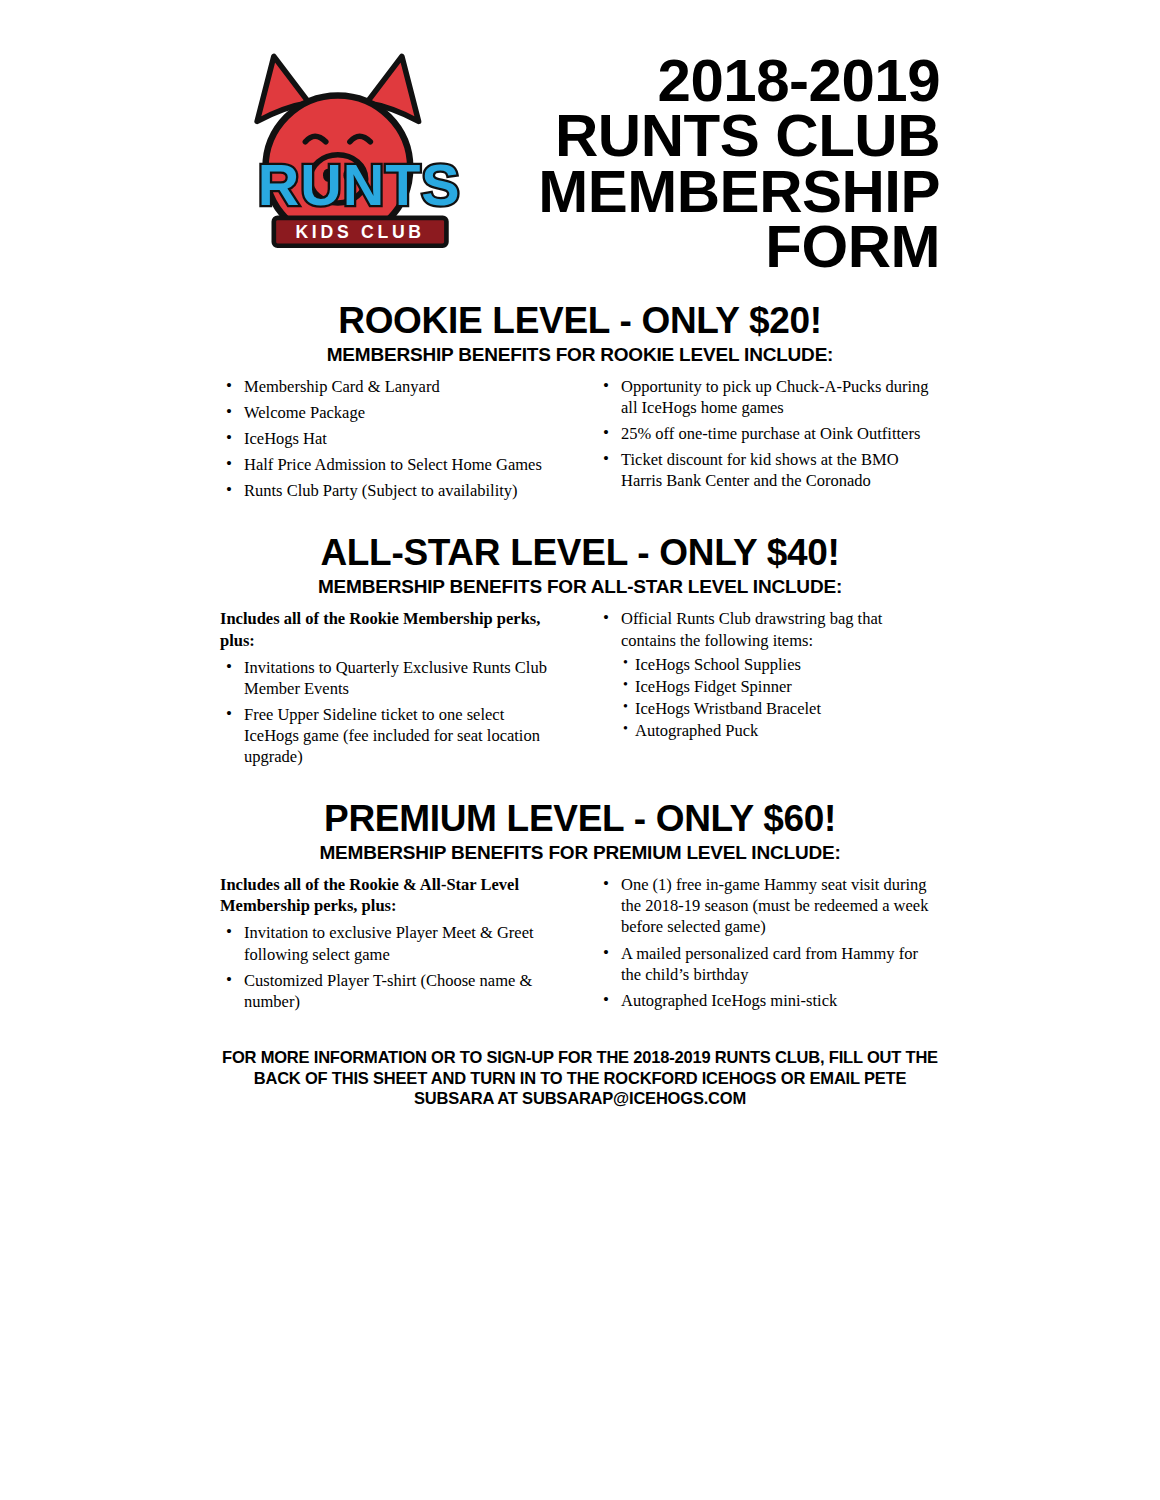RUNTS KIDS CLUB
2018-2019 Runts Club Membership Form
Rookie Level - Only $20!
Membership Benefits for Rookie Level Include:
Membership Card & Lanyard
Welcome Package
IceHogs Hat
Half Price Admission to Select Home Games
Runts Club Party (Subject to availability)
Opportunity to pick up Chuck-A-Pucks during all IceHogs home games
25% off one-time purchase at Oink Outfitters
Ticket discount for kid shows at the BMO Harris Bank Center and the Coronado
All-Star Level - Only $40!
Membership Benefits for All-Star Level Include:
Includes all of the Rookie Membership perks, plus:
Invitations to Quarterly Exclusive Runts Club Member Events
Free Upper Sideline ticket to one select IceHogs game (fee included for seat location upgrade)
Official Runts Club drawstring bag that contains the following items:
IceHogs School Supplies
IceHogs Fidget Spinner
IceHogs Wristband Bracelet
Autographed Puck
Premium Level - Only $60!
Membership Benefits for Premium Level Include:
Includes all of the Rookie & All-Star Level Membership perks, plus:
Invitation to exclusive Player Meet & Greet following select game
Customized Player T-shirt (Choose name & number)
One (1) free in-game Hammy seat visit during the 2018-19 season (must be redeemed a week before selected game)
A mailed personalized card from Hammy for the child’s birthday
Autographed IceHogs mini-stick
For more information or to sign-up for the 2018-2019 Runts Club, fill out the back of this sheet and turn in to the Rockford IceHogs or email Pete Subsara at subsarap@icehogs.com